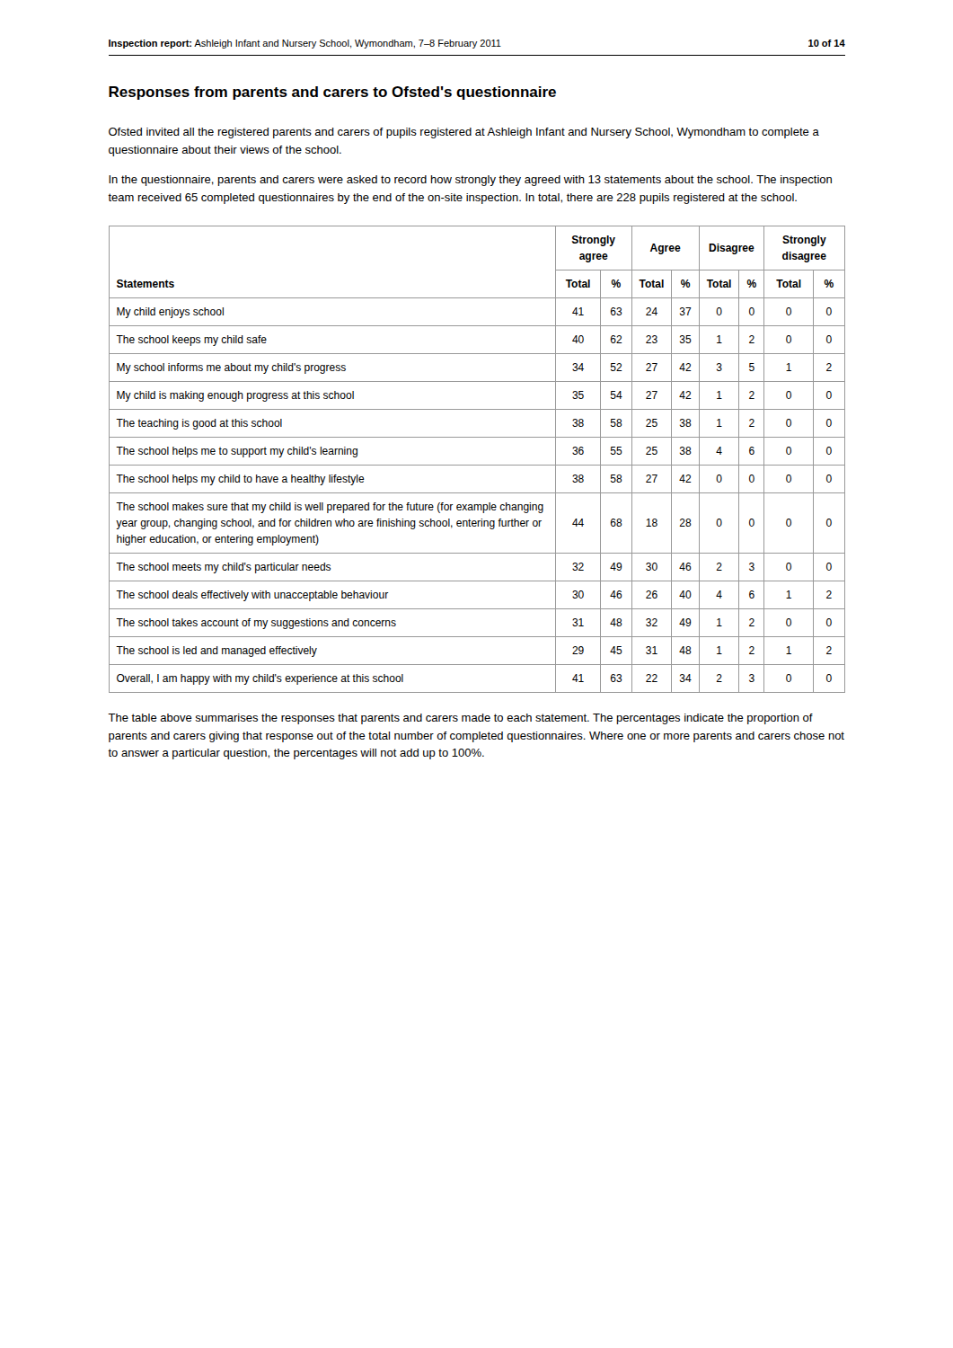Inspection report: Ashleigh Infant and Nursery School, Wymondham, 7–8 February 2011
10 of 14
Responses from parents and carers to Ofsted's questionnaire
Ofsted invited all the registered parents and carers of pupils registered at Ashleigh Infant and Nursery School, Wymondham to complete a questionnaire about their views of the school.
In the questionnaire, parents and carers were asked to record how strongly they agreed with 13 statements about the school. The inspection team received 65 completed questionnaires by the end of the on-site inspection. In total, there are 228 pupils registered at the school.
| Statements | Strongly agree | Agree | Disagree | Strongly disagree |
| --- | --- | --- | --- | --- |
| Total | % | Total | % | Total | % | Total | % |
| My child enjoys school | 41 | 63 | 24 | 37 | 0 | 0 | 0 | 0 |
| The school keeps my child safe | 40 | 62 | 23 | 35 | 1 | 2 | 0 | 0 |
| My school informs me about my child's progress | 34 | 52 | 27 | 42 | 3 | 5 | 1 | 2 |
| My child is making enough progress at this school | 35 | 54 | 27 | 42 | 1 | 2 | 0 | 0 |
| The teaching is good at this school | 38 | 58 | 25 | 38 | 1 | 2 | 0 | 0 |
| The school helps me to support my child's learning | 36 | 55 | 25 | 38 | 4 | 6 | 0 | 0 |
| The school helps my child to have a healthy lifestyle | 38 | 58 | 27 | 42 | 0 | 0 | 0 | 0 |
| The school makes sure that my child is well prepared for the future (for example changing year group, changing school, and for children who are finishing school, entering further or higher education, or entering employment) | 44 | 68 | 18 | 28 | 0 | 0 | 0 | 0 |
| The school meets my child's particular needs | 32 | 49 | 30 | 46 | 2 | 3 | 0 | 0 |
| The school deals effectively with unacceptable behaviour | 30 | 46 | 26 | 40 | 4 | 6 | 1 | 2 |
| The school takes account of my suggestions and concerns | 31 | 48 | 32 | 49 | 1 | 2 | 0 | 0 |
| The school is led and managed effectively | 29 | 45 | 31 | 48 | 1 | 2 | 1 | 2 |
| Overall, I am happy with my child's experience at this school | 41 | 63 | 22 | 34 | 2 | 3 | 0 | 0 |
The table above summarises the responses that parents and carers made to each statement. The percentages indicate the proportion of parents and carers giving that response out of the total number of completed questionnaires. Where one or more parents and carers chose not to answer a particular question, the percentages will not add up to 100%.